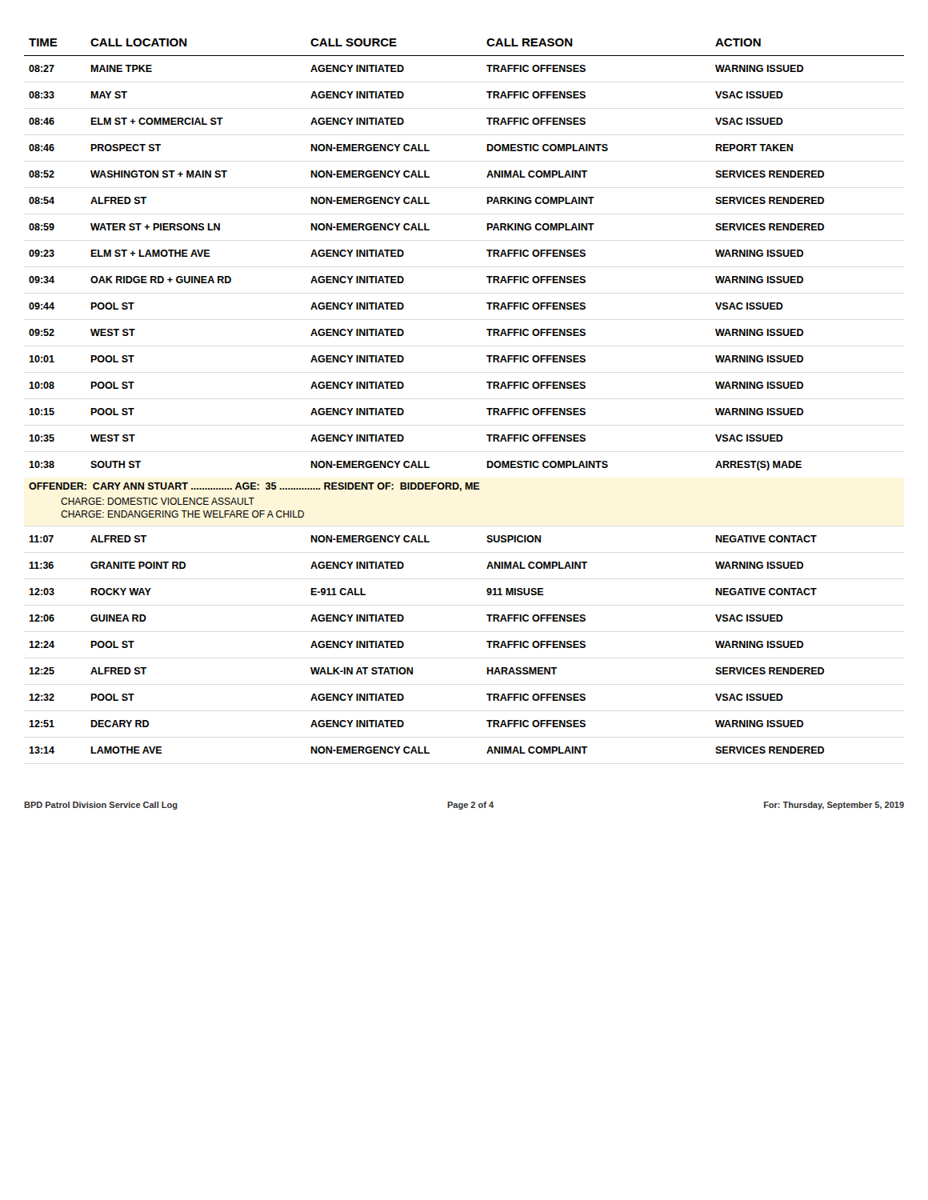| TIME | CALL LOCATION | CALL SOURCE | CALL REASON | ACTION |
| --- | --- | --- | --- | --- |
| 08:27 | MAINE TPKE | AGENCY INITIATED | TRAFFIC OFFENSES | WARNING ISSUED |
| 08:33 | MAY ST | AGENCY INITIATED | TRAFFIC OFFENSES | VSAC ISSUED |
| 08:46 | ELM ST + COMMERCIAL ST | AGENCY INITIATED | TRAFFIC OFFENSES | VSAC ISSUED |
| 08:46 | PROSPECT ST | NON-EMERGENCY CALL | DOMESTIC COMPLAINTS | REPORT TAKEN |
| 08:52 | WASHINGTON ST + MAIN ST | NON-EMERGENCY CALL | ANIMAL COMPLAINT | SERVICES RENDERED |
| 08:54 | ALFRED ST | NON-EMERGENCY CALL | PARKING COMPLAINT | SERVICES RENDERED |
| 08:59 | WATER ST + PIERSONS LN | NON-EMERGENCY CALL | PARKING COMPLAINT | SERVICES RENDERED |
| 09:23 | ELM ST + LAMOTHE AVE | AGENCY INITIATED | TRAFFIC OFFENSES | WARNING ISSUED |
| 09:34 | OAK RIDGE RD + GUINEA RD | AGENCY INITIATED | TRAFFIC OFFENSES | WARNING ISSUED |
| 09:44 | POOL ST | AGENCY INITIATED | TRAFFIC OFFENSES | VSAC ISSUED |
| 09:52 | WEST ST | AGENCY INITIATED | TRAFFIC OFFENSES | WARNING ISSUED |
| 10:01 | POOL ST | AGENCY INITIATED | TRAFFIC OFFENSES | WARNING ISSUED |
| 10:08 | POOL ST | AGENCY INITIATED | TRAFFIC OFFENSES | WARNING ISSUED |
| 10:15 | POOL ST | AGENCY INITIATED | TRAFFIC OFFENSES | WARNING ISSUED |
| 10:35 | WEST ST | AGENCY INITIATED | TRAFFIC OFFENSES | VSAC ISSUED |
| 10:38 | SOUTH ST | NON-EMERGENCY CALL | DOMESTIC COMPLAINTS | ARREST(S) MADE |
| OFFENDER: CARY ANN STUART ............... AGE: 35 ............... RESIDENT OF: BIDDEFORD, ME CHARGE: DOMESTIC VIOLENCE ASSAULT CHARGE: ENDANGERING THE WELFARE OF A CHILD |
| 11:07 | ALFRED ST | NON-EMERGENCY CALL | SUSPICION | NEGATIVE CONTACT |
| 11:36 | GRANITE POINT RD | AGENCY INITIATED | ANIMAL COMPLAINT | WARNING ISSUED |
| 12:03 | ROCKY WAY | E-911 CALL | 911 MISUSE | NEGATIVE CONTACT |
| 12:06 | GUINEA RD | AGENCY INITIATED | TRAFFIC OFFENSES | VSAC ISSUED |
| 12:24 | POOL ST | AGENCY INITIATED | TRAFFIC OFFENSES | WARNING ISSUED |
| 12:25 | ALFRED ST | WALK-IN AT STATION | HARASSMENT | SERVICES RENDERED |
| 12:32 | POOL ST | AGENCY INITIATED | TRAFFIC OFFENSES | VSAC ISSUED |
| 12:51 | DECARY RD | AGENCY INITIATED | TRAFFIC OFFENSES | WARNING ISSUED |
| 13:14 | LAMOTHE AVE | NON-EMERGENCY CALL | ANIMAL COMPLAINT | SERVICES RENDERED |
BPD Patrol Division Service Call Log
Page 2 of 4
For: Thursday, September 5, 2019